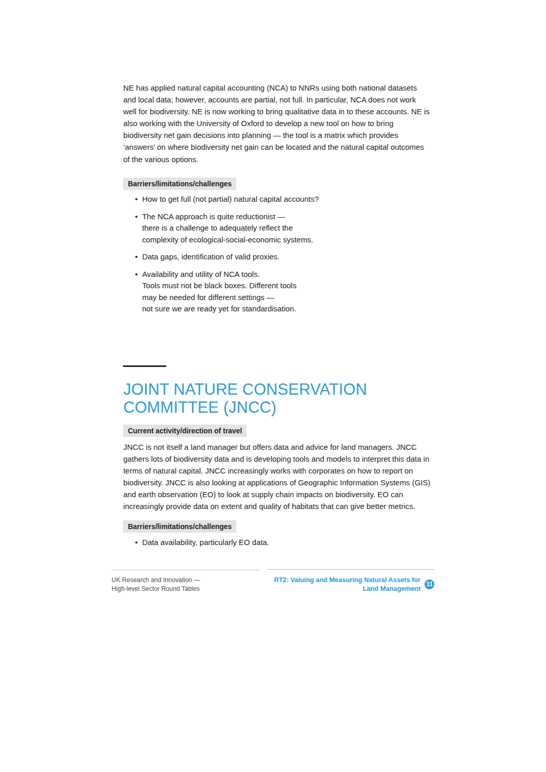NE has applied natural capital accounting (NCA) to NNRs using both national datasets and local data; however, accounts are partial, not full. In particular, NCA does not work well for biodiversity. NE is now working to bring qualitative data in to these accounts. NE is also working with the University of Oxford to develop a new tool on how to bring biodiversity net gain decisions into planning — the tool is a matrix which provides ‘answers’ on where biodiversity net gain can be located and the natural capital outcomes of the various options.
Barriers/limitations/challenges
How to get full (not partial) natural capital accounts?
The NCA approach is quite reductionist —
there is a challenge to adequately reflect the
complexity of ecological-social-economic systems.
Data gaps, identification of valid proxies.
Availability and utility of NCA tools.
Tools must not be black boxes. Different tools
may be needed for different settings —
not sure we are ready yet for standardisation.
Joint Nature Conservation Committee (JNCC)
Current activity/direction of travel
JNCC is not itself a land manager but offers data and advice for land managers. JNCC gathers lots of biodiversity data and is developing tools and models to interpret this data in terms of natural capital. JNCC increasingly works with corporates on how to report on biodiversity. JNCC is also looking at applications of Geographic Information Systems (GIS) and earth observation (EO) to look at supply chain impacts on biodiversity. EO can increasingly provide data on extent and quality of habitats that can give better metrics.
Barriers/limitations/challenges
Data availability, particularly EO data.
UK Research and Innovation —
High-level Sector Round Tables
RT2: Valuing and Measuring Natural Assets for Land Management 11